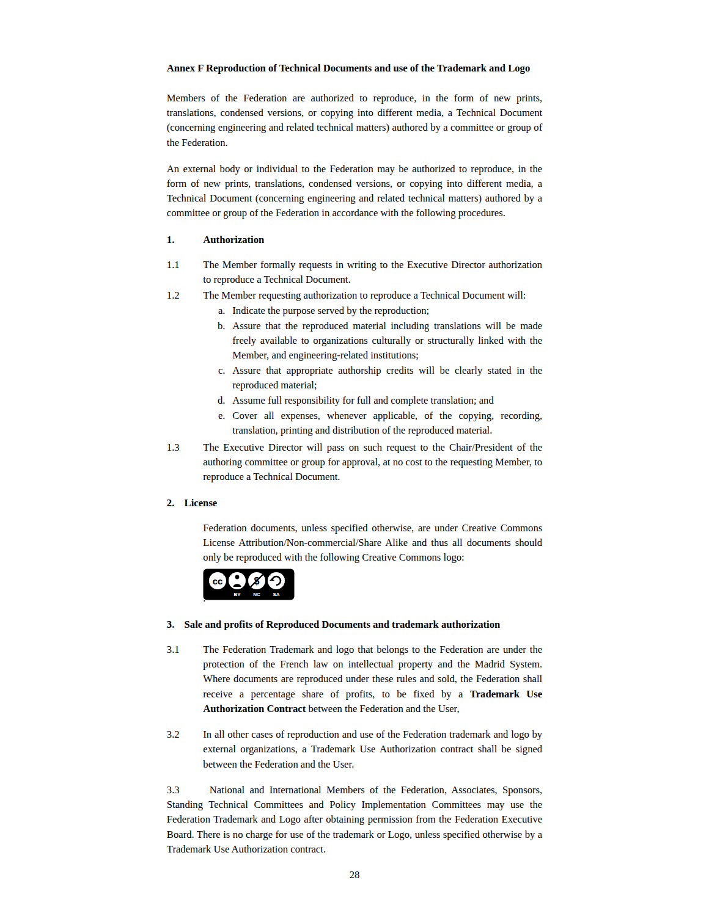Annex F Reproduction of Technical Documents and use of the Trademark and Logo
Members of the Federation are authorized to reproduce, in the form of new prints, translations, condensed versions, or copying into different media, a Technical Document (concerning engineering and related technical matters) authored by a committee or group of the Federation.
An external body or individual to the Federation may be authorized to reproduce, in the form of new prints, translations, condensed versions, or copying into different media, a Technical Document (concerning engineering and related technical matters) authored by a committee or group of the Federation in accordance with the following procedures.
1.
Authorization
1.1
The Member formally requests in writing to the Executive Director authorization to reproduce a Technical Document.
1.2
The Member requesting authorization to reproduce a Technical Document will:
Indicate the purpose served by the reproduction;
Assure that the reproduced material including translations will be made freely available to organizations culturally or structurally linked with the Member, and engineering-related institutions;
Assure that appropriate authorship credits will be clearly stated in the reproduced material;
Assume full responsibility for full and complete translation; and
Cover all expenses, whenever applicable, of the copying, recording, translation, printing and distribution of the reproduced material.
1.3
The Executive Director will pass on such request to the Chair/President of the authoring committee or group for approval, at no cost to the requesting Member, to reproduce a Technical Document.
2.
License
Federation documents, unless specified otherwise, are under Creative Commons License Attribution/Non-commercial/Share Alike and thus all documents should only be reproduced with the following Creative Commons logo:
cc $ BY NC SA
.
3.
Sale and profits of Reproduced Documents and trademark authorization
3.1
The Federation Trademark and logo that belongs to the Federation are under the protection of the French law on intellectual property and the Madrid System. Where documents are reproduced under these rules and sold, the Federation shall receive a percentage share of profits, to be fixed by a Trademark Use Authorization Contract between the Federation and the User,
3.2
In all other cases of reproduction and use of the Federation trademark and logo by external organizations, a Trademark Use Authorization contract shall be signed between the Federation and the User.
3.3 National and International Members of the Federation, Associates, Sponsors, Standing Technical Committees and Policy Implementation Committees may use the Federation Trademark and Logo after obtaining permission from the Federation Executive Board. There is no charge for use of the trademark or Logo, unless specified otherwise by a Trademark Use Authorization contract.
28